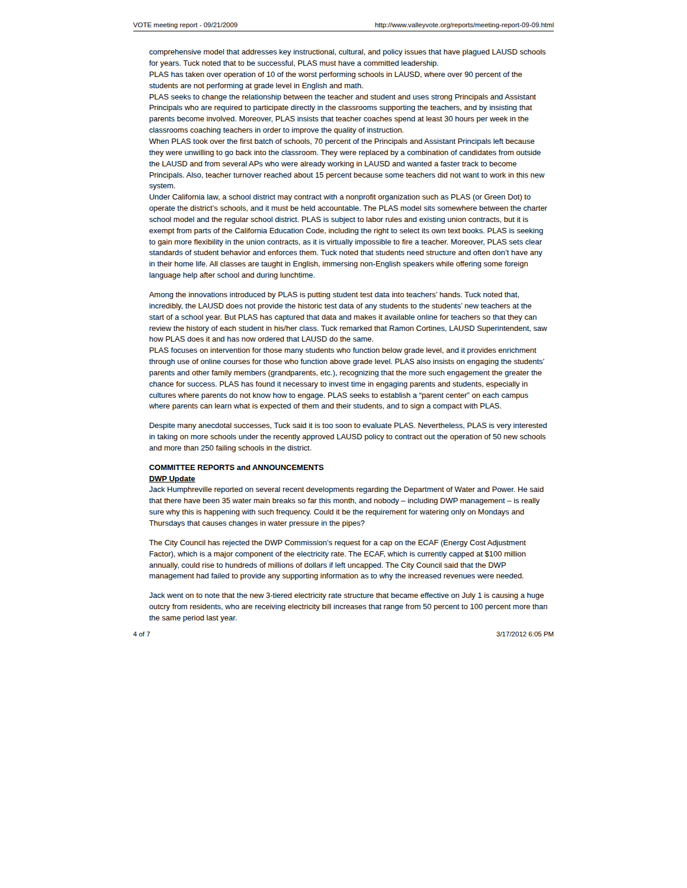VOTE meeting report - 09/21/2009
http://www.valleyvote.org/reports/meeting-report-09-09.html
comprehensive model that addresses key instructional, cultural, and policy issues that have plagued LAUSD schools for years. Tuck noted that to be successful, PLAS must have a committed leadership.
PLAS has taken over operation of 10 of the worst performing schools in LAUSD, where over 90 percent of the students are not performing at grade level in English and math.
PLAS seeks to change the relationship between the teacher and student and uses strong Principals and Assistant Principals who are required to participate directly in the classrooms supporting the teachers, and by insisting that parents become involved. Moreover, PLAS insists that teacher coaches spend at least 30 hours per week in the classrooms coaching teachers in order to improve the quality of instruction.
When PLAS took over the first batch of schools, 70 percent of the Principals and Assistant Principals left because they were unwilling to go back into the classroom. They were replaced by a combination of candidates from outside the LAUSD and from several APs who were already working in LAUSD and wanted a faster track to become Principals. Also, teacher turnover reached about 15 percent because some teachers did not want to work in this new system.
Under California law, a school district may contract with a nonprofit organization such as PLAS (or Green Dot) to operate the district’s schools, and it must be held accountable. The PLAS model sits somewhere between the charter school model and the regular school district. PLAS is subject to labor rules and existing union contracts, but it is exempt from parts of the California Education Code, including the right to select its own text books. PLAS is seeking to gain more flexibility in the union contracts, as it is virtually impossible to fire a teacher. Moreover, PLAS sets clear standards of student behavior and enforces them. Tuck noted that students need structure and often don’t have any in their home life. All classes are taught in English, immersing non-English speakers while offering some foreign language help after school and during lunchtime.
Among the innovations introduced by PLAS is putting student test data into teachers’ hands. Tuck noted that, incredibly, the LAUSD does not provide the historic test data of any students to the students’ new teachers at the start of a school year. But PLAS has captured that data and makes it available online for teachers so that they can review the history of each student in his/her class. Tuck remarked that Ramon Cortines, LAUSD Superintendent, saw how PLAS does it and has now ordered that LAUSD do the same.
PLAS focuses on intervention for those many students who function below grade level, and it provides enrichment through use of online courses for those who function above grade level. PLAS also insists on engaging the students’ parents and other family members (grandparents, etc.), recognizing that the more such engagement the greater the chance for success. PLAS has found it necessary to invest time in engaging parents and students, especially in cultures where parents do not know how to engage. PLAS seeks to establish a “parent center” on each campus where parents can learn what is expected of them and their students, and to sign a compact with PLAS.
Despite many anecdotal successes, Tuck said it is too soon to evaluate PLAS. Nevertheless, PLAS is very interested in taking on more schools under the recently approved LAUSD policy to contract out the operation of 50 new schools and more than 250 failing schools in the district.
COMMITTEE REPORTS and ANNOUNCEMENTS
DWP Update
Jack Humphreville reported on several recent developments regarding the Department of Water and Power. He said that there have been 35 water main breaks so far this month, and nobody – including DWP management – is really sure why this is happening with such frequency. Could it be the requirement for watering only on Mondays and Thursdays that causes changes in water pressure in the pipes?
The City Council has rejected the DWP Commission’s request for a cap on the ECAF (Energy Cost Adjustment Factor), which is a major component of the electricity rate. The ECAF, which is currently capped at $100 million annually, could rise to hundreds of millions of dollars if left uncapped. The City Council said that the DWP management had failed to provide any supporting information as to why the increased revenues were needed.
Jack went on to note that the new 3-tiered electricity rate structure that became effective on July 1 is causing a huge outcry from residents, who are receiving electricity bill increases that range from 50 percent to 100 percent more than the same period last year.
4 of 7
3/17/2012 6:05 PM